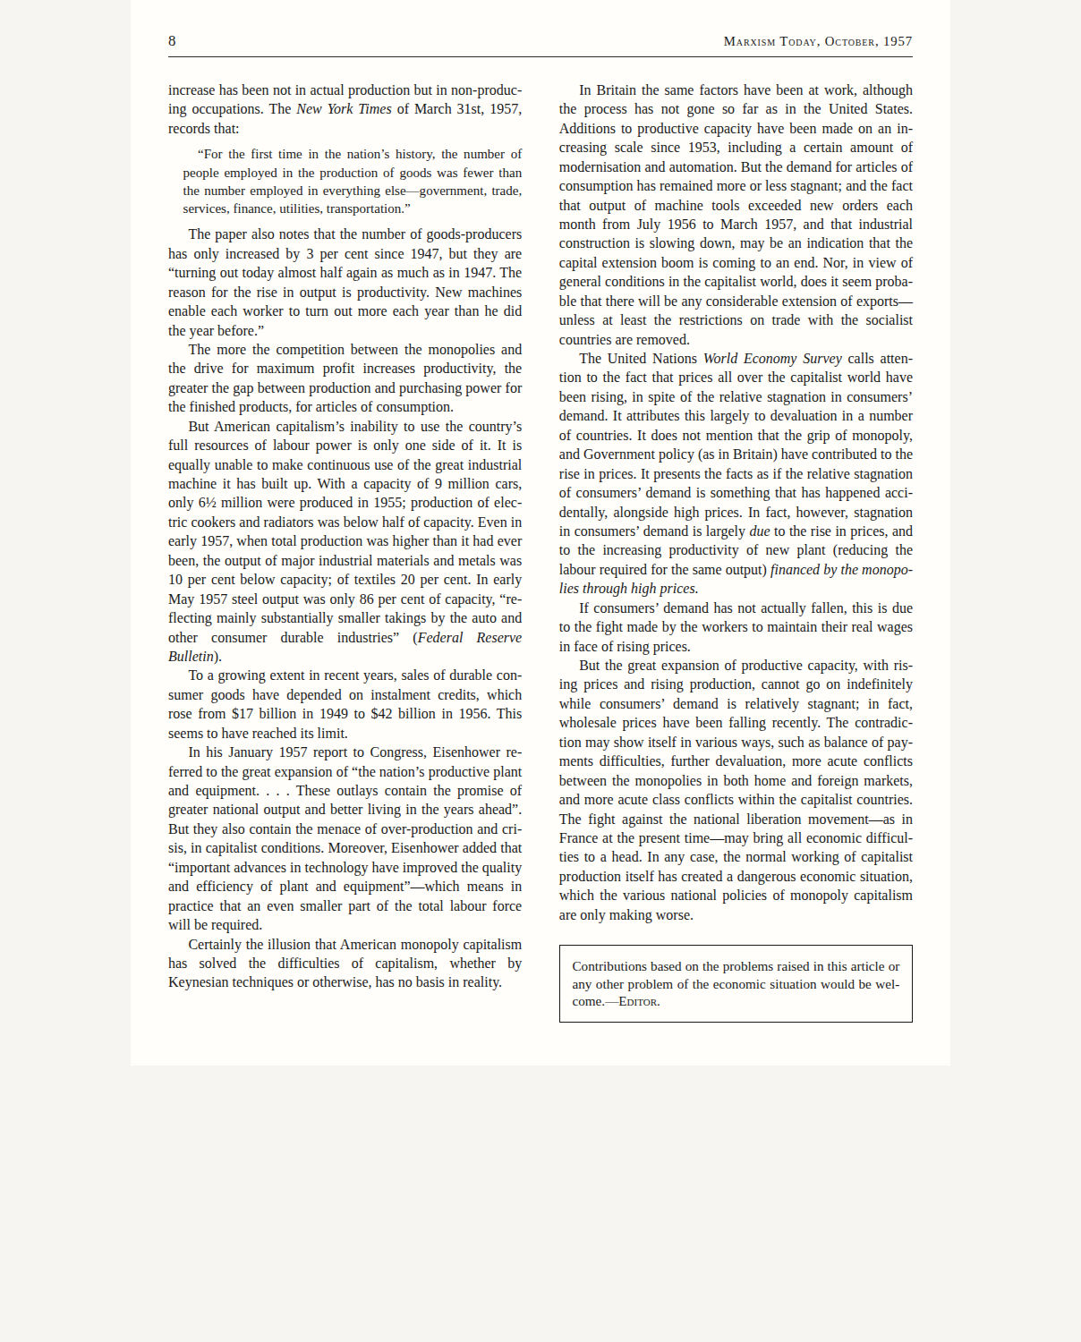8
Marxism Today, October, 1957
increase has been not in actual production but in non-producing occupations. The New York Times of March 31st, 1957, records that:
“For the first time in the nation’s history, the number of people employed in the production of goods was fewer than the number employed in everything else—government, trade, services, finance, utilities, transportation.”
The paper also notes that the number of goods-producers has only increased by 3 per cent since 1947, but they are “turning out today almost half again as much as in 1947. The reason for the rise in output is productivity. New machines enable each worker to turn out more each year than he did the year before.”
The more the competition between the monopolies and the drive for maximum profit increases productivity, the greater the gap between production and purchasing power for the finished products, for articles of consumption.
But American capitalism’s inability to use the country’s full resources of labour power is only one side of it. It is equally unable to make continuous use of the great industrial machine it has built up. With a capacity of 9 million cars, only 6½ million were produced in 1955; production of electric cookers and radiators was below half of capacity. Even in early 1957, when total production was higher than it had ever been, the output of major industrial materials and metals was 10 per cent below capacity; of textiles 20 per cent. In early May 1957 steel output was only 86 per cent of capacity, “reflecting mainly substantially smaller takings by the auto and other consumer durable industries” (Federal Reserve Bulletin).
To a growing extent in recent years, sales of durable consumer goods have depended on instalment credits, which rose from $17 billion in 1949 to $42 billion in 1956. This seems to have reached its limit.
In his January 1957 report to Congress, Eisenhower referred to the great expansion of “the nation’s productive plant and equipment. . . . These outlays contain the promise of greater national output and better living in the years ahead”. But they also contain the menace of over-production and crisis, in capitalist conditions. Moreover, Eisenhower added that “important advances in technology have improved the quality and efficiency of plant and equipment”—which means in practice that an even smaller part of the total labour force will be required.
Certainly the illusion that American monopoly capitalism has solved the difficulties of capitalism, whether by Keynesian techniques or otherwise, has no basis in reality.
In Britain the same factors have been at work, although the process has not gone so far as in the United States. Additions to productive capacity have been made on an increasing scale since 1953, including a certain amount of modernisation and automation. But the demand for articles of consumption has remained more or less stagnant; and the fact that output of machine tools exceeded new orders each month from July 1956 to March 1957, and that industrial construction is slowing down, may be an indication that the capital extension boom is coming to an end. Nor, in view of general conditions in the capitalist world, does it seem probable that there will be any considerable extension of exports—unless at least the restrictions on trade with the socialist countries are removed.
The United Nations World Economy Survey calls attention to the fact that prices all over the capitalist world have been rising, in spite of the relative stagnation in consumers’ demand. It attributes this largely to devaluation in a number of countries. It does not mention that the grip of monopoly, and Government policy (as in Britain) have contributed to the rise in prices. It presents the facts as if the relative stagnation of consumers’ demand is something that has happened accidentally, alongside high prices. In fact, however, stagnation in consumers’ demand is largely due to the rise in prices, and to the increasing productivity of new plant (reducing the labour required for the same output) financed by the monopolies through high prices.
If consumers’ demand has not actually fallen, this is due to the fight made by the workers to maintain their real wages in face of rising prices.
But the great expansion of productive capacity, with rising prices and rising production, cannot go on indefinitely while consumers’ demand is relatively stagnant; in fact, wholesale prices have been falling recently. The contradiction may show itself in various ways, such as balance of payments difficulties, further devaluation, more acute conflicts between the monopolies in both home and foreign markets, and more acute class conflicts within the capitalist countries. The fight against the national liberation movement—as in France at the present time—may bring all economic difficulties to a head. In any case, the normal working of capitalist production itself has created a dangerous economic situation, which the various national policies of monopoly capitalism are only making worse.
Contributions based on the problems raised in this article or any other problem of the economic situation would be welcome.—Editor.